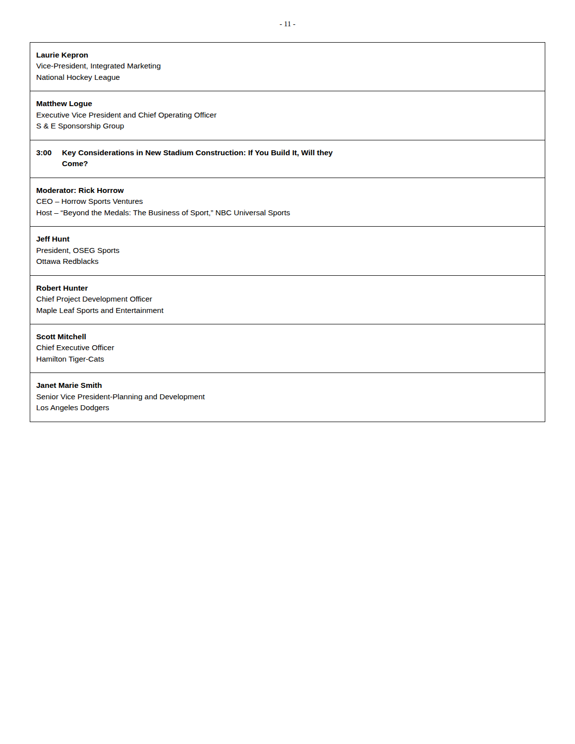- 11 -
| Laurie Kepron Vice-President, Integrated Marketing National Hockey League |
| Matthew Logue Executive Vice President and Chief Operating Officer S & E Sponsorship Group |
| 3:00 Key Considerations in New Stadium Construction: If You Build It, Will they Come? |
| Moderator: Rick Horrow CEO – Horrow Sports Ventures Host – “Beyond the Medals: The Business of Sport,” NBC Universal Sports |
| Jeff Hunt President, OSEG Sports Ottawa Redblacks |
| Robert Hunter Chief Project Development Officer Maple Leaf Sports and Entertainment |
| Scott Mitchell Chief Executive Officer Hamilton Tiger-Cats |
| Janet Marie Smith Senior Vice President-Planning and Development Los Angeles Dodgers |